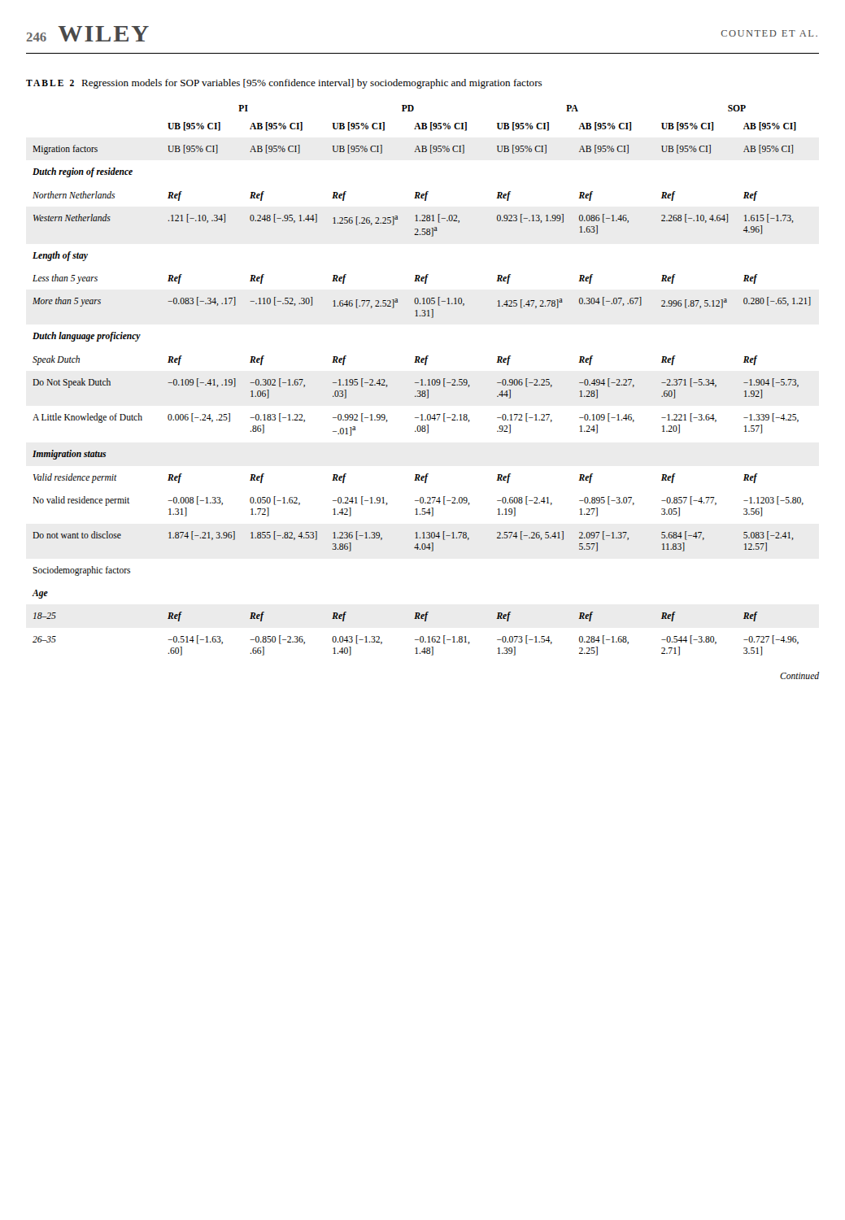246 WILEY
COUNTED ET AL.
TABLE 2 Regression models for SOP variables [95% confidence interval] by sociodemographic and migration factors
| | PI | PD | PA | SOP |
| --- | --- | --- | --- | --- |
| UB [95% CI] | AB [95% CI] | UB [95% CI] | AB [95% CI] | UB [95% CI] | AB [95% CI] | UB [95% CI] | AB [95% CI] |
| Migration factors | UB [95% CI] | AB [95% CI] | UB [95% CI] | AB [95% CI] | UB [95% CI] | AB [95% CI] | UB [95% CI] | AB [95% CI] |
| Dutch region of residence |
| Northern Netherlands | Ref | Ref | Ref | Ref | Ref | Ref | Ref | Ref |
| Western Netherlands | .121 [−.10, .34] | 0.248 [−.95, 1.44] | 1.256 [.26, 2.25] a | 1.281 [−.02, 2.58] a | 0.923 [−.13, 1.99] | 0.086 [−1.46, 1.63] | 2.268 [−.10, 4.64] | 1.615 [−1.73, 4.96] |
| Length of stay |
| Less than 5 years | Ref | Ref | Ref | Ref | Ref | Ref | Ref | Ref |
| More than 5 years | −0.083 [−.34, .17] | −.110 [−.52, .30] | 1.646 [.77, 2.52] a | 0.105 [−1.10, 1.31] | 1.425 [.47, 2.78] a | 0.304 [−.07, .67] | 2.996 [.87, 5.12] a | 0.280 [−.65, 1.21] |
| Dutch language proficiency |
| Speak Dutch | Ref | Ref | Ref | Ref | Ref | Ref | Ref | Ref |
| Do Not Speak Dutch | −0.109 [−.41, .19] | −0.302 [−1.67, 1.06] | −1.195 [−2.42, .03] | −1.109 [−2.59, .38] | −0.906 [−2.25, .44] | −0.494 [−2.27, 1.28] | −2.371 [−5.34, .60] | −1.904 [−5.73, 1.92] |
| A Little Knowledge of Dutch | 0.006 [−.24, .25] | −0.183 [−1.22, .86] | −0.992 [−1.99, −.01] a | −1.047 [−2.18, .08] | −0.172 [−1.27, .92] | −0.109 [−1.46, 1.24] | −1.221 [−3.64, 1.20] | −1.339 [−4.25, 1.57] |
| Immigration status |
| Valid residence permit | Ref | Ref | Ref | Ref | Ref | Ref | Ref | Ref |
| No valid residence permit | −0.008 [−1.33, 1.31] | 0.050 [−1.62, 1.72] | −0.241 [−1.91, 1.42] | −0.274 [−2.09, 1.54] | −0.608 [−2.41, 1.19] | −0.895 [−3.07, 1.27] | −0.857 [−4.77, 3.05] | −1.1203 [−5.80, 3.56] |
| Do not want to disclose | 1.874 [−.21, 3.96] | 1.855 [−.82, 4.53] | 1.236 [−1.39, 3.86] | 1.1304 [−1.78, 4.04] | 2.574 [−.26, 5.41] | 2.097 [−1.37, 5.57] | 5.684 [−47, 11.83] | 5.083 [−2.41, 12.57] |
| Sociodemographic factors | | | | | | | | |
| Age |
| 18–25 | Ref | Ref | Ref | Ref | Ref | Ref | Ref | Ref |
| 26–35 | −0.514 [−1.63, .60] | −0.850 [−2.36, .66] | 0.043 [−1.32, 1.40] | −0.162 [−1.81, 1.48] | −0.073 [−1.54, 1.39] | 0.284 [−1.68, 2.25] | −0.544 [−3.80, 2.71] | −0.727 [−4.96, 3.51] |
Continued